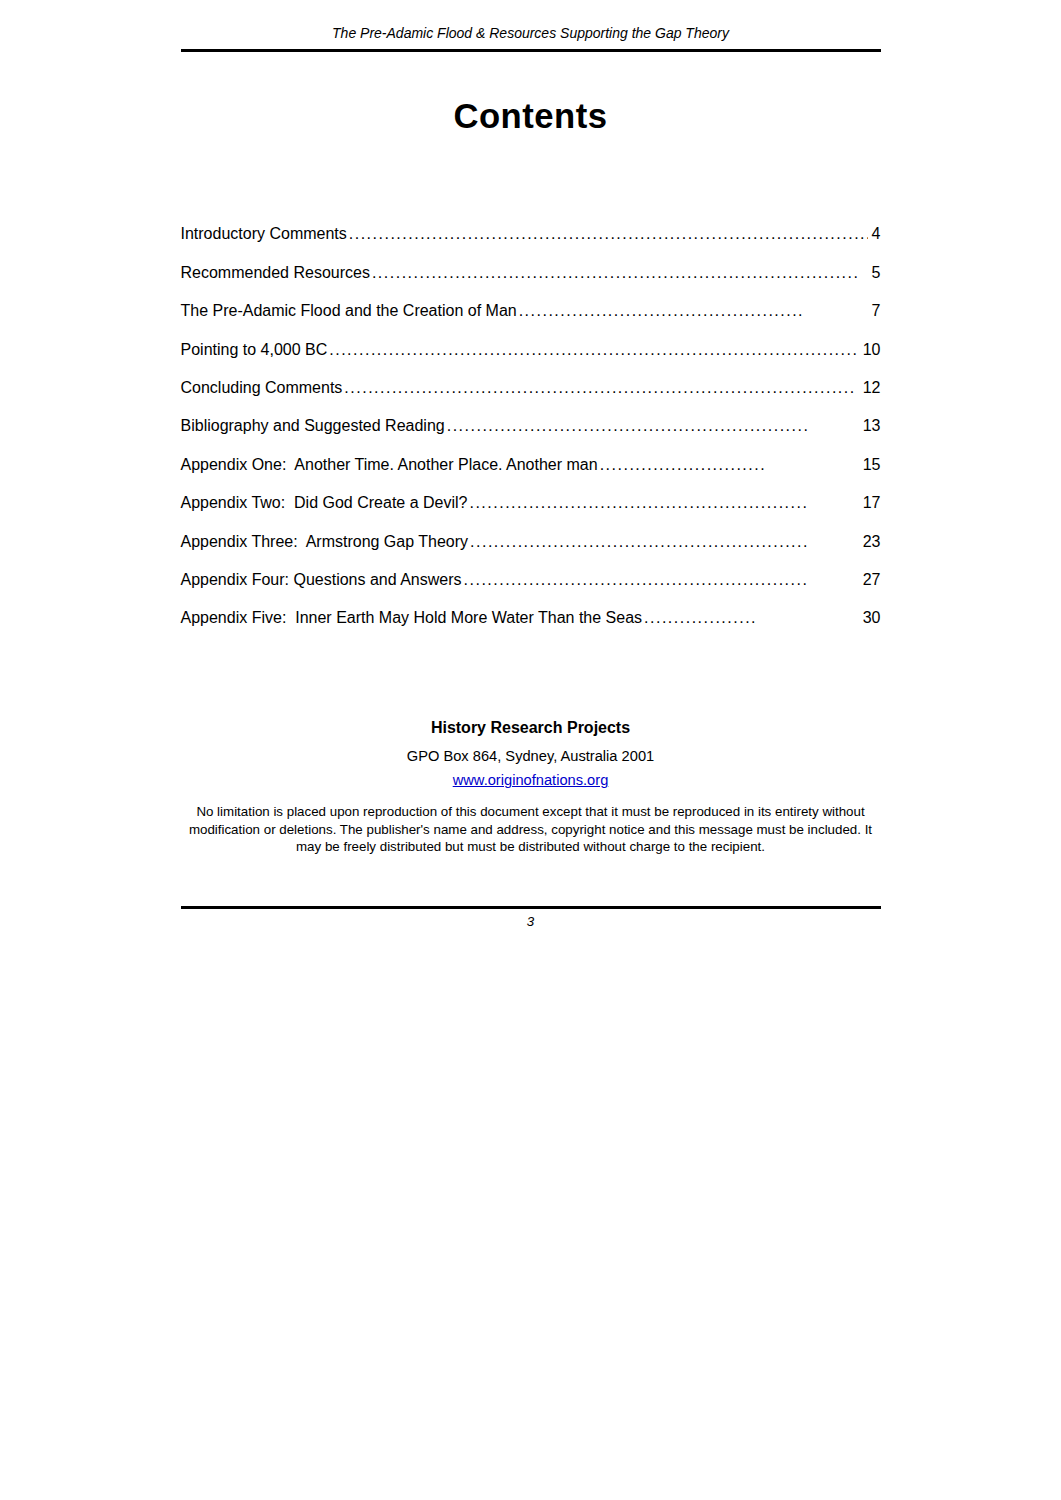The Pre-Adamic Flood & Resources Supporting the Gap Theory
Contents
Introductory Comments .......................................................................................... 4
Recommended Resources .................................................................................. 5
The Pre-Adamic Flood and the Creation of Man ................................................ 7
Pointing to 4,000 BC .......................................................................................... 10
Concluding Comments ...................................................................................... 12
Bibliography and Suggested Reading ............................................................. 13
Appendix One: Another Time. Another Place. Another man ............................ 15
Appendix Two: Did God Create a Devil? ......................................................... 17
Appendix Three: Armstrong Gap Theory ......................................................... 23
Appendix Four: Questions and Answers .......................................................... 27
Appendix Five: Inner Earth May Hold More Water Than the Seas ................... 30
History Research Projects
GPO Box 864, Sydney, Australia 2001
www.originofnations.org
No limitation is placed upon reproduction of this document except that it must be reproduced in its entirety without modification or deletions. The publisher's name and address, copyright notice and this message must be included. It may be freely distributed but must be distributed without charge to the recipient.
3